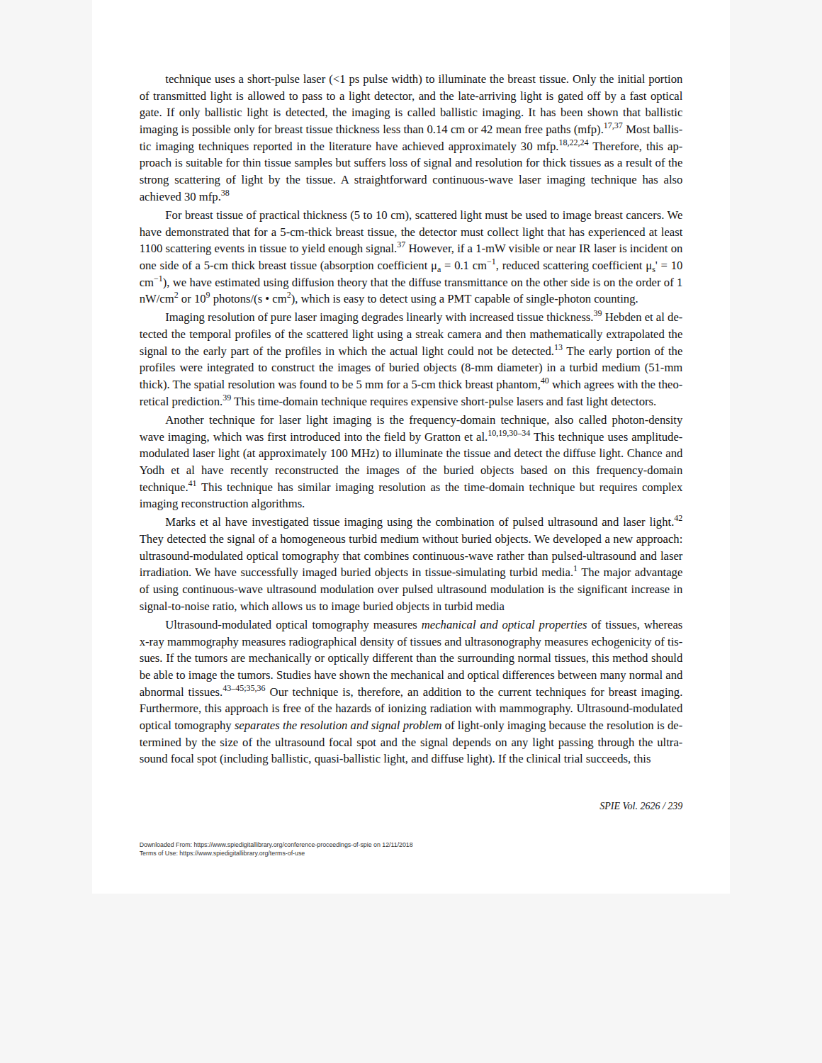technique uses a short-pulse laser (<1 ps pulse width) to illuminate the breast tissue. Only the initial portion of transmitted light is allowed to pass to a light detector, and the late-arriving light is gated off by a fast optical gate. If only ballistic light is detected, the imaging is called ballistic imaging. It has been shown that ballistic imaging is possible only for breast tissue thickness less than 0.14 cm or 42 mean free paths (mfp).17,37 Most ballistic imaging techniques reported in the literature have achieved approximately 30 mfp.18,22,24 Therefore, this approach is suitable for thin tissue samples but suffers loss of signal and resolution for thick tissues as a result of the strong scattering of light by the tissue. A straightforward continuous-wave laser imaging technique has also achieved 30 mfp.38
For breast tissue of practical thickness (5 to 10 cm), scattered light must be used to image breast cancers. We have demonstrated that for a 5-cm-thick breast tissue, the detector must collect light that has experienced at least 1100 scattering events in tissue to yield enough signal.37 However, if a 1-mW visible or near IR laser is incident on one side of a 5-cm thick breast tissue (absorption coefficient μa = 0.1 cm−1, reduced scattering coefficient μs' = 10 cm−1), we have estimated using diffusion theory that the diffuse transmittance on the other side is on the order of 1 nW/cm2 or 109 photons/(s • cm2), which is easy to detect using a PMT capable of single-photon counting.
Imaging resolution of pure laser imaging degrades linearly with increased tissue thickness.39 Hebden et al detected the temporal profiles of the scattered light using a streak camera and then mathematically extrapolated the signal to the early part of the profiles in which the actual light could not be detected.13 The early portion of the profiles were integrated to construct the images of buried objects (8-mm diameter) in a turbid medium (51-mm thick). The spatial resolution was found to be 5 mm for a 5-cm thick breast phantom,40 which agrees with the theoretical prediction.39 This time-domain technique requires expensive short-pulse lasers and fast light detectors.
Another technique for laser light imaging is the frequency-domain technique, also called photon-density wave imaging, which was first introduced into the field by Gratton et al.10,19,30–34 This technique uses amplitude-modulated laser light (at approximately 100 MHz) to illuminate the tissue and detect the diffuse light. Chance and Yodh et al have recently reconstructed the images of the buried objects based on this frequency-domain technique.41 This technique has similar imaging resolution as the time-domain technique but requires complex imaging reconstruction algorithms.
Marks et al have investigated tissue imaging using the combination of pulsed ultrasound and laser light.42 They detected the signal of a homogeneous turbid medium without buried objects. We developed a new approach: ultrasound-modulated optical tomography that combines continuous-wave rather than pulsed-ultrasound and laser irradiation. We have successfully imaged buried objects in tissue-simulating turbid media.1 The major advantage of using continuous-wave ultrasound modulation over pulsed ultrasound modulation is the significant increase in signal-to-noise ratio, which allows us to image buried objects in turbid media
Ultrasound-modulated optical tomography measures mechanical and optical properties of tissues, whereas x-ray mammography measures radiographical density of tissues and ultrasonography measures echogenicity of tissues. If the tumors are mechanically or optically different than the surrounding normal tissues, this method should be able to image the tumors. Studies have shown the mechanical and optical differences between many normal and abnormal tissues.43–45;35,36 Our technique is, therefore, an addition to the current techniques for breast imaging. Furthermore, this approach is free of the hazards of ionizing radiation with mammography. Ultrasound-modulated optical tomography separates the resolution and signal problem of light-only imaging because the resolution is determined by the size of the ultrasound focal spot and the signal depends on any light passing through the ultrasound focal spot (including ballistic, quasi-ballistic light, and diffuse light). If the clinical trial succeeds, this
SPIE Vol. 2626 / 239
Downloaded From: https://www.spiedigitallibrary.org/conference-proceedings-of-spie on 12/11/2018
Terms of Use: https://www.spiedigitallibrary.org/terms-of-use